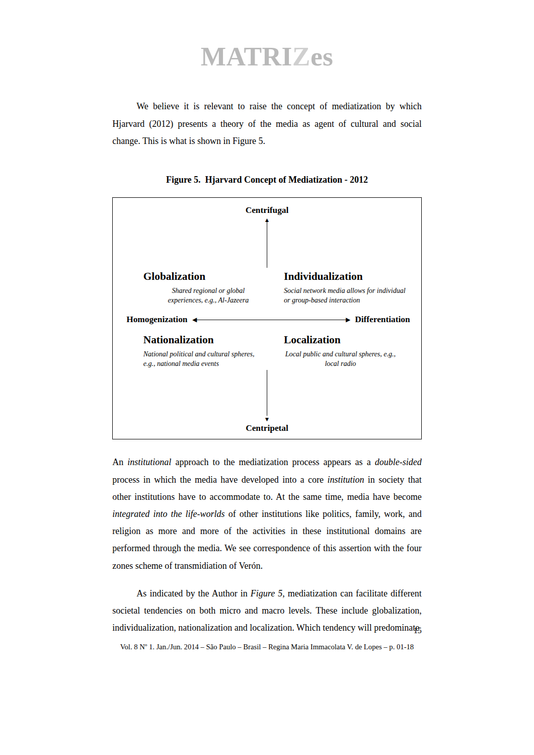MATRIZes
We believe it is relevant to raise the concept of mediatization by which Hjarvard (2012) presents a theory of the media as agent of cultural and social change. This is what is shown in Figure 5.
Figure 5. Hjarvard Concept of Mediatization - 2012
Centrifugal
Globalization
Shared regional or global experiences, e.g., Al-Jazeera
Individualization
Social network media allows for individual or group-based interaction
Homogenization ◀▶ Differentiation
Nationalization
National political and cultural spheres, e.g., national media events
Localization
Local public and cultural spheres, e.g., local radio
Centripetal
An institutional approach to the mediatization process appears as a double-sided process in which the media have developed into a core institution in society that other institutions have to accommodate to. At the same time, media have become integrated into the life-worlds of other institutions like politics, family, work, and religion as more and more of the activities in these institutional domains are performed through the media. We see correspondence of this assertion with the four zones scheme of transmidiation of Verón.
As indicated by the Author in Figure 5, mediatization can facilitate different societal tendencies on both micro and macro levels. These include globalization, individualization, nationalization and localization. Which tendency will predominate
15
Vol. 8 Nº 1. Jan./Jun. 2014 – São Paulo – Brasil – Regina Maria Immacolata V. de Lopes – p. 01-18